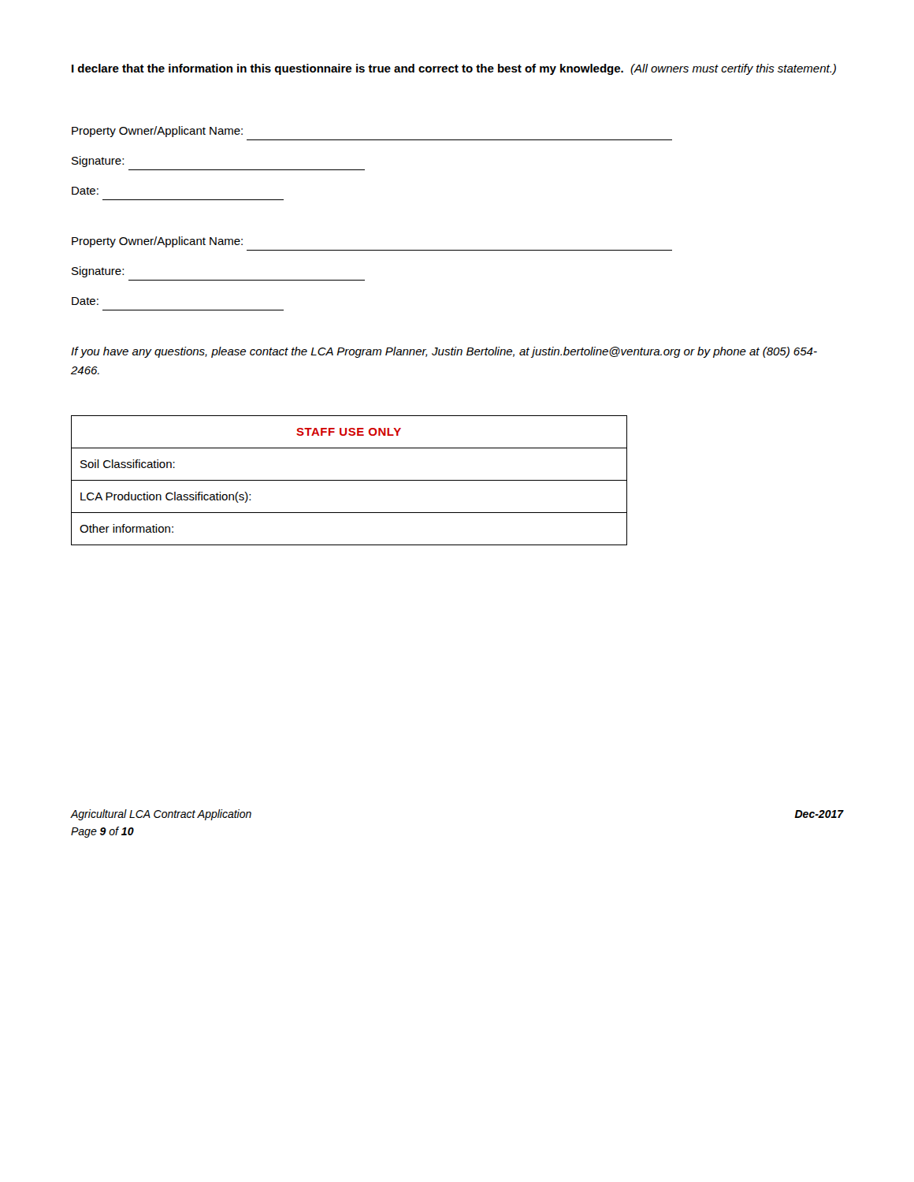I declare that the information in this questionnaire is true and correct to the best of my knowledge. (All owners must certify this statement.)
Property Owner/Applicant Name:
Signature:
Date:
Property Owner/Applicant Name:
Signature:
Date:
If you have any questions, please contact the LCA Program Planner, Justin Bertoline, at justin.bertoline@ventura.org or by phone at (805) 654-2466.
| STAFF USE ONLY |
| Soil Classification: |
| LCA Production Classification(s): |
| Other information: |
Agricultural LCA Contract Application
Page 9 of 10
Dec-2017